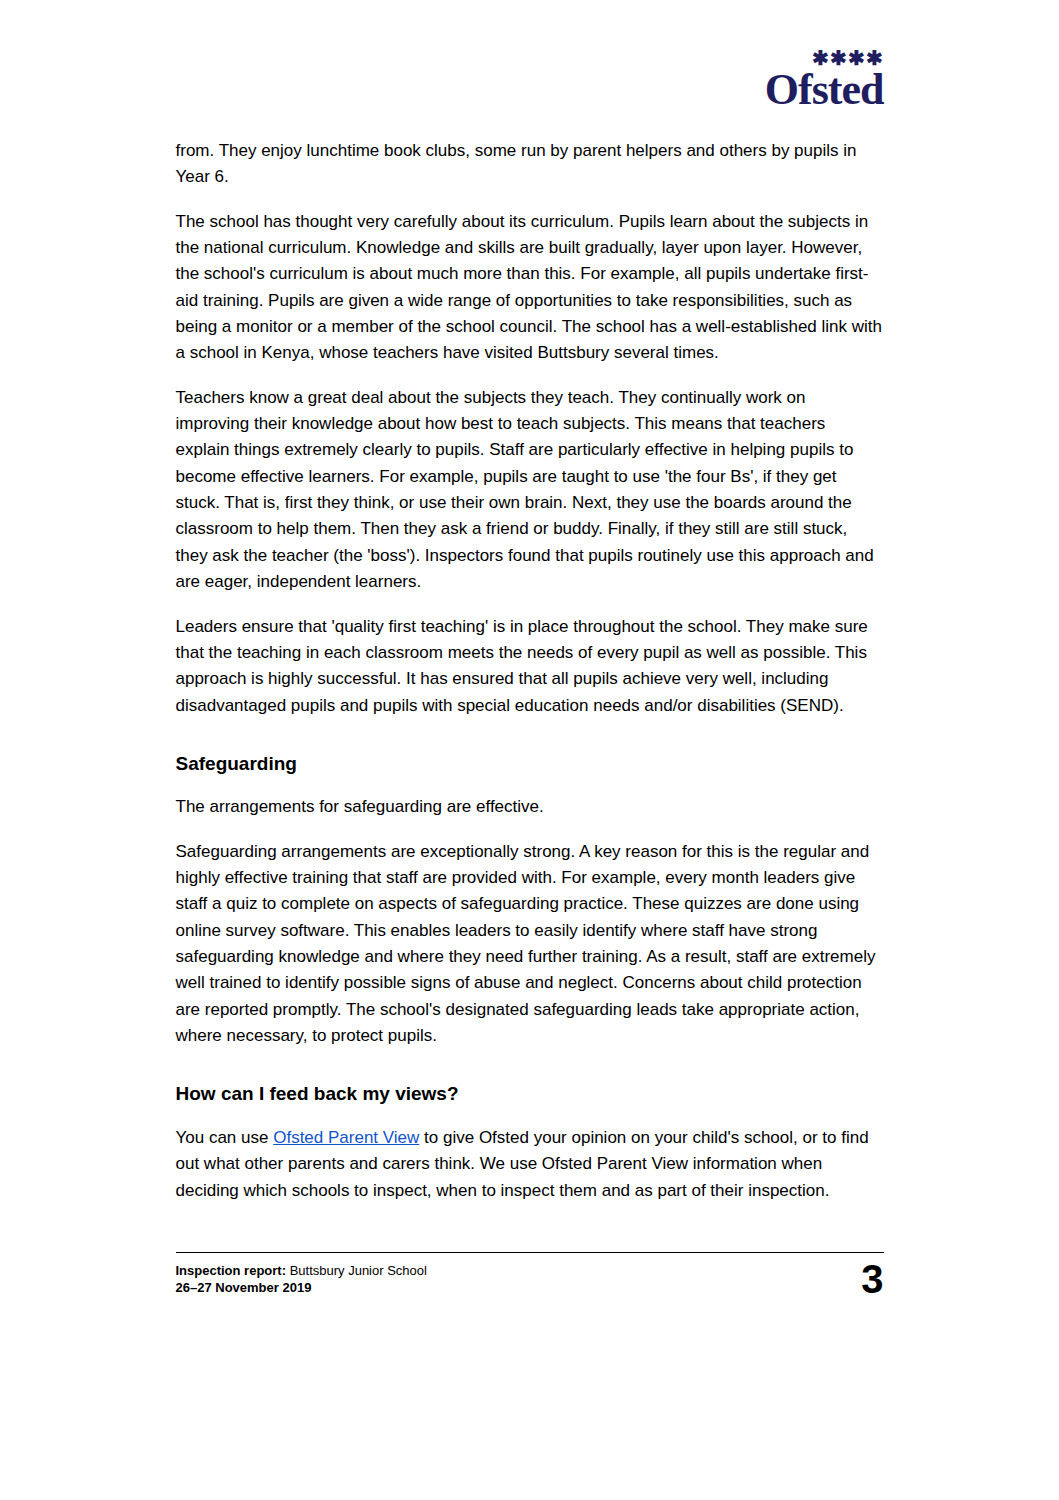✱✱✱✱
Ofsted
from. They enjoy lunchtime book clubs, some run by parent helpers and others by pupils in Year 6.
The school has thought very carefully about its curriculum. Pupils learn about the subjects in the national curriculum. Knowledge and skills are built gradually, layer upon layer. However, the school's curriculum is about much more than this. For example, all pupils undertake first-aid training. Pupils are given a wide range of opportunities to take responsibilities, such as being a monitor or a member of the school council. The school has a well-established link with a school in Kenya, whose teachers have visited Buttsbury several times.
Teachers know a great deal about the subjects they teach. They continually work on improving their knowledge about how best to teach subjects. This means that teachers explain things extremely clearly to pupils. Staff are particularly effective in helping pupils to become effective learners. For example, pupils are taught to use 'the four Bs', if they get stuck. That is, first they think, or use their own brain. Next, they use the boards around the classroom to help them. Then they ask a friend or buddy. Finally, if they still are still stuck, they ask the teacher (the 'boss'). Inspectors found that pupils routinely use this approach and are eager, independent learners.
Leaders ensure that 'quality first teaching' is in place throughout the school. They make sure that the teaching in each classroom meets the needs of every pupil as well as possible. This approach is highly successful. It has ensured that all pupils achieve very well, including disadvantaged pupils and pupils with special education needs and/or disabilities (SEND).
Safeguarding
The arrangements for safeguarding are effective.
Safeguarding arrangements are exceptionally strong. A key reason for this is the regular and highly effective training that staff are provided with. For example, every month leaders give staff a quiz to complete on aspects of safeguarding practice. These quizzes are done using online survey software. This enables leaders to easily identify where staff have strong safeguarding knowledge and where they need further training. As a result, staff are extremely well trained to identify possible signs of abuse and neglect. Concerns about child protection are reported promptly. The school's designated safeguarding leads take appropriate action, where necessary, to protect pupils.
How can I feed back my views?
You can use Ofsted Parent View to give Ofsted your opinion on your child's school, or to find out what other parents and carers think. We use Ofsted Parent View information when deciding which schools to inspect, when to inspect them and as part of their inspection.
Inspection report: Buttsbury Junior School
26–27 November 2019
3